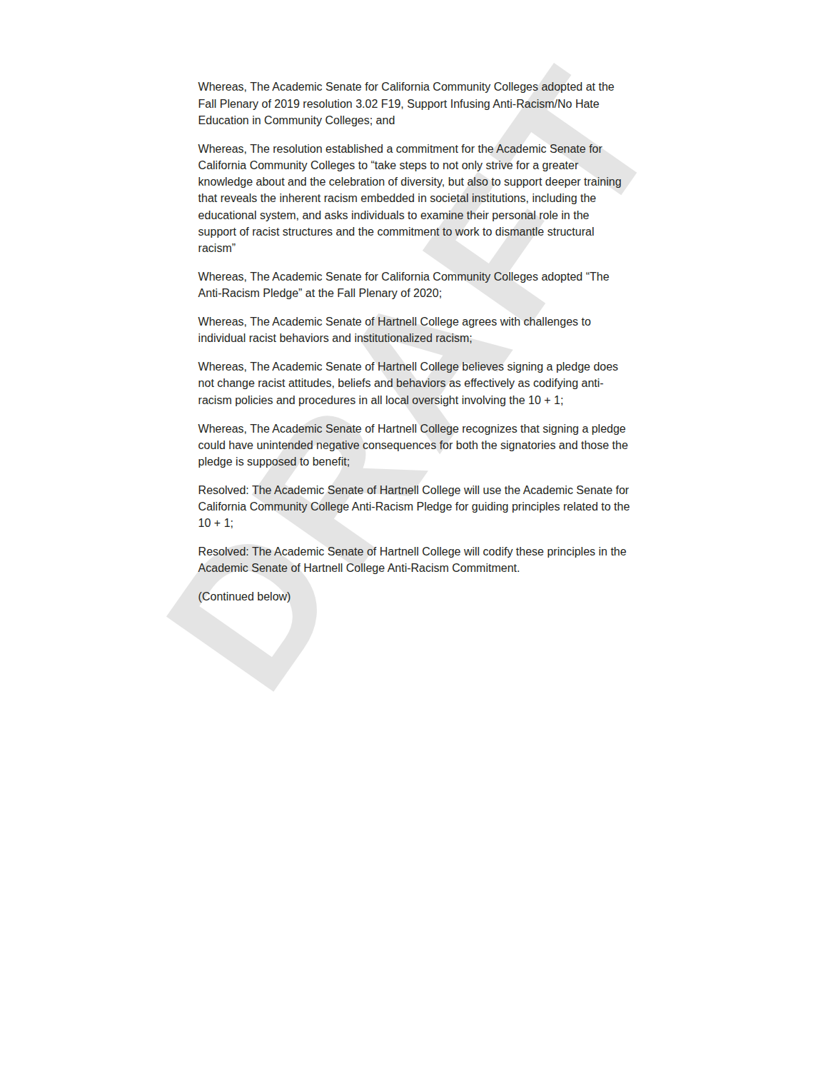DRAFT
Whereas, The Academic Senate for California Community Colleges adopted at the Fall Plenary of 2019 resolution 3.02 F19, Support Infusing Anti-Racism/No Hate Education in Community Colleges; and
Whereas, The resolution established a commitment for the Academic Senate for California Community Colleges to “take steps to not only strive for a greater knowledge about and the celebration of diversity, but also to support deeper training that reveals the inherent racism embedded in societal institutions, including the educational system, and asks individuals to examine their personal role in the support of racist structures and the commitment to work to dismantle structural racism”
Whereas, The Academic Senate for California Community Colleges adopted “The Anti-Racism Pledge” at the Fall Plenary of 2020;
Whereas, The Academic Senate of Hartnell College agrees with challenges to individual racist behaviors and institutionalized racism;
Whereas, The Academic Senate of Hartnell College believes signing a pledge does not change racist attitudes, beliefs and behaviors as effectively as codifying anti-racism policies and procedures in all local oversight involving the 10 + 1;
Whereas, The Academic Senate of Hartnell College recognizes that signing a pledge could have unintended negative consequences for both the signatories and those the pledge is supposed to benefit;
Resolved: The Academic Senate of Hartnell College will use the Academic Senate for California Community College Anti-Racism Pledge for guiding principles related to the 10 + 1;
Resolved: The Academic Senate of Hartnell College will codify these principles in the Academic Senate of Hartnell College Anti-Racism Commitment.
(Continued below)